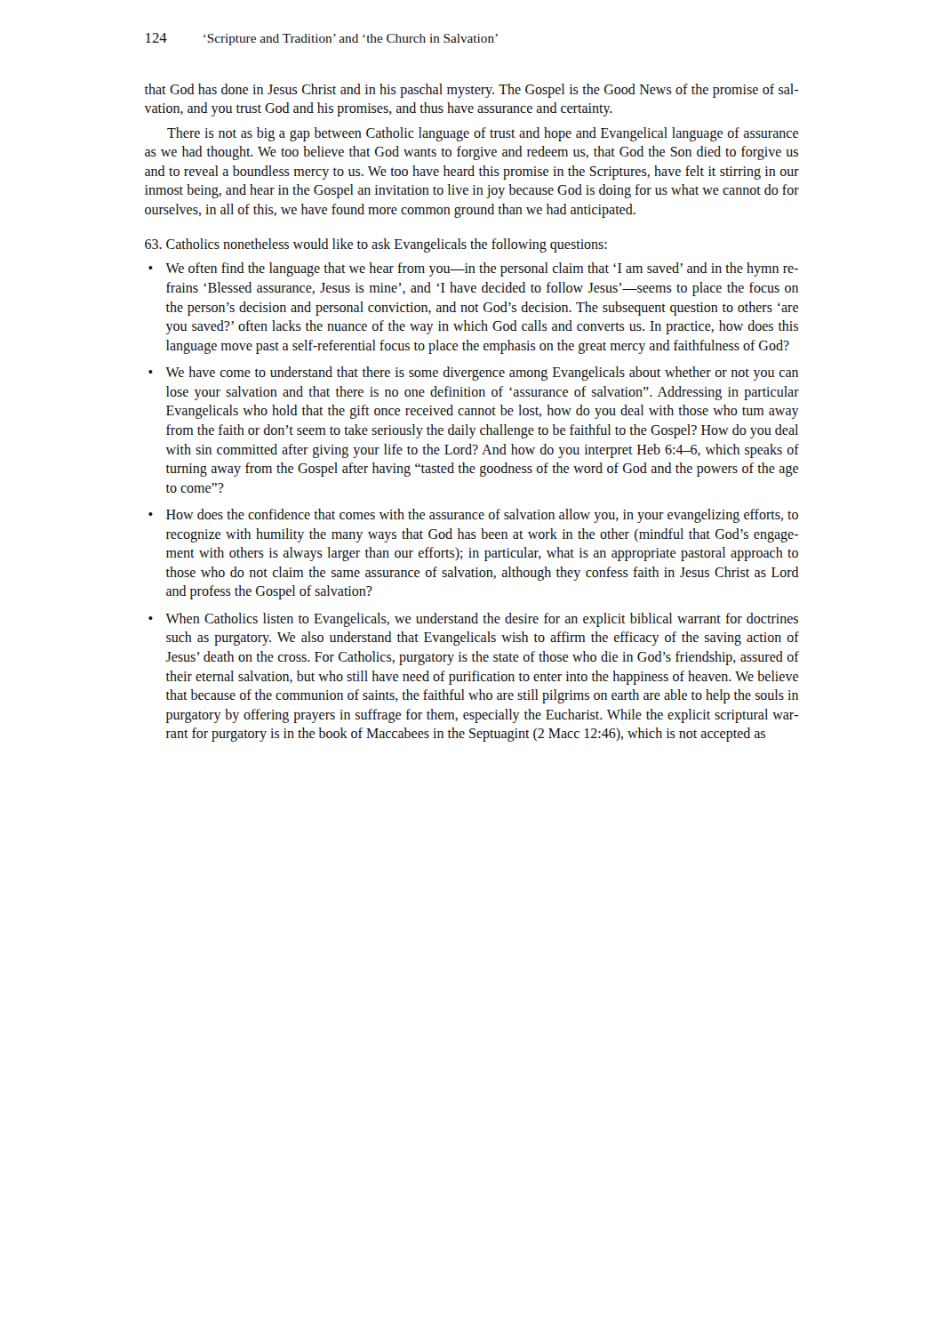124 ‘Scripture and Tradition’ and ‘the Church in Salvation’
that God has done in Jesus Christ and in his paschal mystery. The Gospel is the Good News of the promise of salvation, and you trust God and his promises, and thus have assurance and certainty.
There is not as big a gap between Catholic language of trust and hope and Evangelical language of assurance as we had thought. We too believe that God wants to forgive and redeem us, that God the Son died to forgive us and to reveal a boundless mercy to us. We too have heard this promise in the Scriptures, have felt it stirring in our inmost being, and hear in the Gospel an invitation to live in joy because God is doing for us what we cannot do for ourselves, in all of this, we have found more common ground than we had anticipated.
63. Catholics nonetheless would like to ask Evangelicals the following questions:
We often find the language that we hear from you—in the personal claim that ‘I am saved’ and in the hymn refrains ‘Blessed assurance, Jesus is mine’, and ‘I have decided to follow Jesus’—seems to place the focus on the person’s decision and personal conviction, and not God’s decision. The subsequent question to others ‘are you saved?’ often lacks the nuance of the way in which God calls and converts us. In practice, how does this language move past a self-referential focus to place the emphasis on the great mercy and faithfulness of God?
We have come to understand that there is some divergence among Evangelicals about whether or not you can lose your salvation and that there is no one definition of ‘assurance of salvation”. Addressing in particular Evangelicals who hold that the gift once received cannot be lost, how do you deal with those who tum away from the faith or don’t seem to take seriously the daily challenge to be faithful to the Gospel? How do you deal with sin committed after giving your life to the Lord? And how do you interpret Heb 6:4–6, which speaks of turning away from the Gospel after having “tasted the goodness of the word of God and the powers of the age to come”?
How does the confidence that comes with the assurance of salvation allow you, in your evangelizing efforts, to recognize with humility the many ways that God has been at work in the other (mindful that God’s engagement with others is always larger than our efforts); in particular, what is an appropriate pastoral approach to those who do not claim the same assurance of salvation, although they confess faith in Jesus Christ as Lord and profess the Gospel of salvation?
When Catholics listen to Evangelicals, we understand the desire for an explicit biblical warrant for doctrines such as purgatory. We also understand that Evangelicals wish to affirm the efficacy of the saving action of Jesus’ death on the cross. For Catholics, purgatory is the state of those who die in God’s friendship, assured of their eternal salvation, but who still have need of purification to enter into the happiness of heaven. We believe that because of the communion of saints, the faithful who are still pilgrims on earth are able to help the souls in purgatory by offering prayers in suffrage for them, especially the Eucharist. While the explicit scriptural warrant for purgatory is in the book of Maccabees in the Septuagint (2 Macc 12:46), which is not accepted as